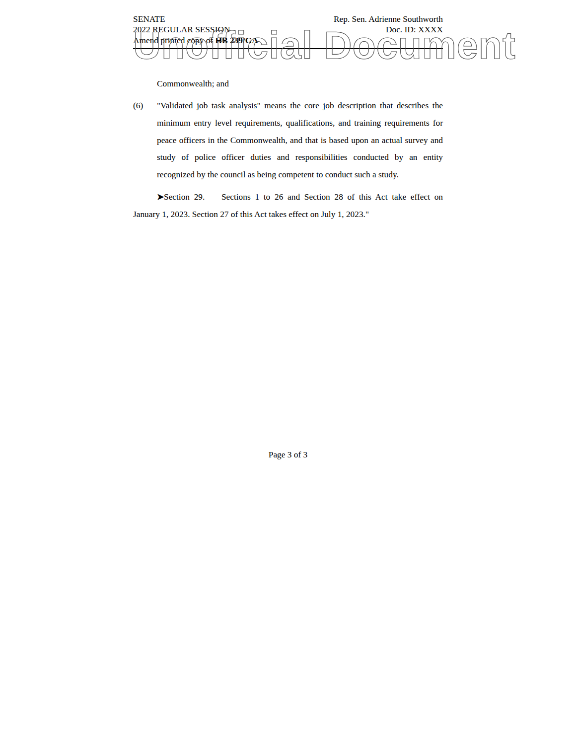Unofficial Document
SENATE
Rep. Sen. Adrienne Southworth
2022 REGULAR SESSION
Doc. ID: XXXX
Amend printed copy of HB 239/GA
Commonwealth; and
(6) "Validated job task analysis" means the core job description that describes the minimum entry level requirements, qualifications, and training requirements for peace officers in the Commonwealth, and that is based upon an actual survey and study of police officer duties and responsibilities conducted by an entity recognized by the council as being competent to conduct such a study.
➤Section 29. Sections 1 to 26 and Section 28 of this Act take effect on January 1, 2023. Section 27 of this Act takes effect on July 1, 2023."
Page 3 of 3